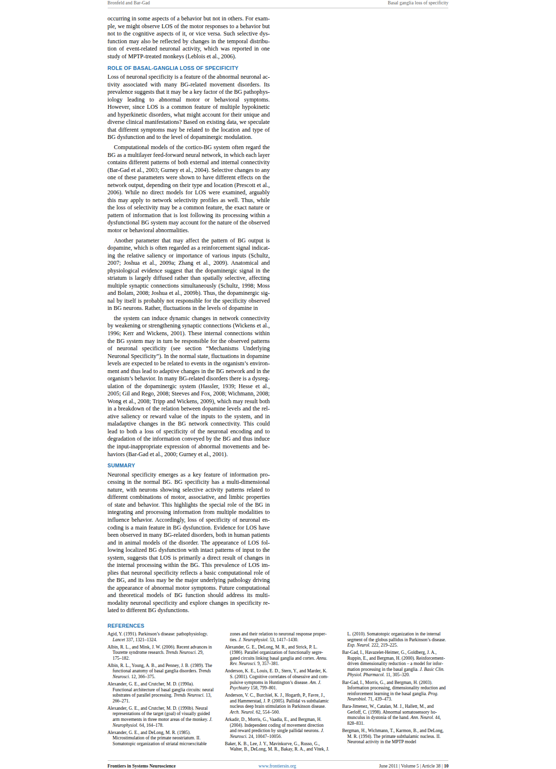Bronfeld and Bar-Gad Basal ganglia loss of specificity
occurring in some aspects of a behavior but not in others. For example, we might observe LOS of the motor responses to a behavior but not to the cognitive aspects of it, or vice versa. Such selective dysfunction may also be reflected by changes in the temporal distribution of event-related neuronal activity, which was reported in one study of MPTP-treated monkeys (Leblois et al., 2006).
Role of basal-ganglia loss of specificity
Loss of neuronal specificity is a feature of the abnormal neuronal activity associated with many BG-related movement disorders. Its prevalence suggests that it may be a key factor of the BG pathophysiology leading to abnormal motor or behavioral symptoms. However, since LOS is a common feature of multiple hypokinetic and hyperkinetic disorders, what might account for their unique and diverse clinical manifestations? Based on existing data, we speculate that different symptoms may be related to the location and type of BG dysfunction and to the level of dopaminergic modulation.
Computational models of the cortico-BG system often regard the BG as a multilayer feed-forward neural network, in which each layer contains different patterns of both external and internal connectivity (Bar-Gad et al., 2003; Gurney et al., 2004). Selective changes to any one of these parameters were shown to have different effects on the network output, depending on their type and location (Prescott et al., 2006). While no direct models for LOS were examined, arguably this may apply to network selectivity profiles as well. Thus, while the loss of selectivity may be a common feature, the exact nature or pattern of information that is lost following its processing within a dysfunctional BG system may account for the nature of the observed motor or behavioral abnormalities.
Another parameter that may affect the pattern of BG output is dopamine, which is often regarded as a reinforcement signal indicating the relative saliency or importance of various inputs (Schultz, 2007; Joshua et al., 2009a; Zhang et al., 2009). Anatomical and physiological evidence suggest that the dopaminergic signal in the striatum is largely diffused rather than spatially selective, affecting multiple synaptic connections simultaneously (Schultz, 1998; Moss and Bolam, 2008; Joshua et al., 2009b). Thus, the dopaminergic signal by itself is probably not responsible for the specificity observed in BG neurons. Rather, fluctuations in the levels of dopamine in
the system can induce dynamic changes in network connectivity by weakening or strengthening synaptic connections (Wickens et al., 1996; Kerr and Wickens, 2001). These internal connections within the BG system may in turn be responsible for the observed patterns of neuronal specificity (see section “Mechanisms Underlying Neuronal Specificity”). In the normal state, fluctuations in dopamine levels are expected to be related to events in the organism’s environment and thus lead to adaptive changes in the BG network and in the organism’s behavior. In many BG-related disorders there is a dysregulation of the dopaminergic system (Hassler, 1939; Hesse et al., 2005; Gil and Rego, 2008; Steeves and Fox, 2008; Wichmann, 2008; Wong et al., 2008; Tripp and Wickens, 2009), which may result both in a breakdown of the relation between dopamine levels and the relative saliency or reward value of the inputs to the system, and in maladaptive changes in the BG network connectivity. This could lead to both a loss of specificity of the neuronal encoding and to degradation of the information conveyed by the BG and thus induce the input-inappropriate expression of abnormal movements and behaviors (Bar-Gad et al., 2000; Gurney et al., 2001).
Summary
Neuronal specificity emerges as a key feature of information processing in the normal BG. BG specificity has a multi-dimensional nature, with neurons showing selective activity patterns related to different combinations of motor, associative, and limbic properties of state and behavior. This highlights the special role of the BG in integrating and processing information from multiple modalities to influence behavior. Accordingly, loss of specificity of neuronal encoding is a main feature in BG dysfunction. Evidence for LOS have been observed in many BG-related disorders, both in human patients and in animal models of the disorder. The appearance of LOS following localized BG dysfunction with intact patterns of input to the system, suggests that LOS is primarily a direct result of changes in the internal processing within the BG. This prevalence of LOS implies that neuronal specificity reflects a basic computational role of the BG, and its loss may be the major underlying pathology driving the appearance of abnormal motor symptoms. Future computational and theoretical models of BG function should address its multi-modality neuronal specificity and explore changes in specificity related to different BG dysfunctions.
References
Agid, Y. (1991). Parkinson’s disease: pathophysiology. Lancet 337, 1321–1324.
Albin, R. L., and Mink, J. W. (2006). Recent advances in Tourette syndrome research. Trends Neurosci. 29, 175–182.
Albin, R. L., Young, A. B., and Penney, J. B. (1989). The functional anatomy of basal ganglia disorders. Trends Neurosci. 12, 366–375.
Alexander, G. E., and Crutcher, M. D. (1990a). Functional architecture of basal ganglia circuits: neural substrates of parallel processing. Trends Neurosci. 13, 266–271.
Alexander, G. E., and Crutcher, M. D. (1990b). Neural representations of the target (goal) of visually guided arm movements in three motor areas of the monkey. J. Neurophysiol. 64, 164–178.
Alexander, G. E., and DeLong, M. R. (1985). Microstimulation of the primate neostriatum. II. Somatotopic organization of striatal microexcitable zones and their relation to neuronal response properties. J. Neurophysiol. 53, 1417–1430.
Alexander, G. E., DeLong, M. R., and Strick, P. L. (1986). Parallel organization of functionally segregated circuits linking basal ganglia and cortex. Annu. Rev. Neurosci. 9, 357–381.
Anderson, K. E., Louis, E. D., Stern, Y., and Marder, K. S. (2001). Cognitive correlates of obsessive and compulsive symptoms in Huntington’s disease. Am. J. Psychiatry 158, 799–801.
Anderson, V. C., Burchiel, K. J., Hogarth, P., Favre, J., and Hammerstad, J. P. (2005). Pallidal vs subthalamic nucleus deep brain stimulation in Parkinson disease. Arch. Neurol. 62, 554–560.
Arkadir, D., Morris, G., Vaadia, E., and Bergman, H. (2004). Independent coding of movement direction and reward prediction by single pallidal neurons. J. Neurosci. 24, 10047–10056.
Baker, K. B., Lee, J. Y., Mavinkurve, G., Russo, G., Walter, B., DeLong, M. R., Bakay, R. A., and Vitek, J. L. (2010). Somatotopic organization in the internal segment of the globus pallidus in Parkinson’s disease. Exp. Neurol. 222, 219–225.
Bar-Gad, I., Havazelet-Heimer, G., Goldberg, J. A., Ruppin, E., and Bergman, H. (2000). Reinforcement-driven dimensionality reduction – a model for information processing in the basal ganglia. J. Basic Clin. Physiol. Pharmacol. 11, 305–320.
Bar-Gad, I., Morris, G., and Bergman, H. (2003). Information processing, dimensionality reduction and reinforcement learning in the basal ganglia. Prog. Neurobiol. 71, 439–473.
Bara-Jimenez, W., Catalan, M. J., Hallett, M., and Gerloff, C. (1998). Abnormal somatosensory homunculus in dystonia of the hand. Ann. Neurol. 44, 828–831.
Bergman, H., Wichmann, T., Karmon, B., and DeLong, M. R. (1994). The primate subthalamic nucleus. II. Neuronal activity in the MPTP model
Frontiers in Systems Neuroscience www.frontiersin.org June 2011 | Volume 5 | Article 38 | 10